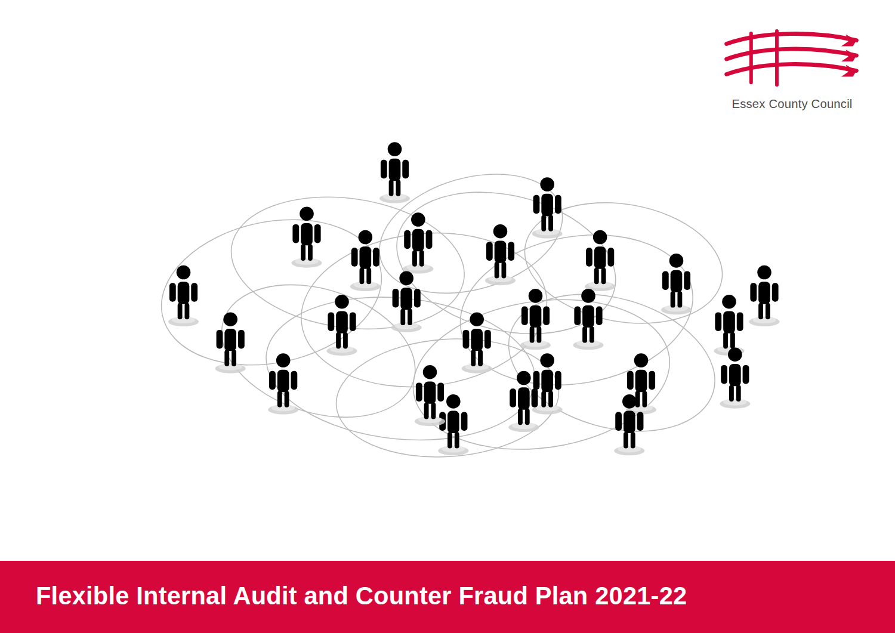Essex County Council
Network of interconnected figures
Flexible Internal Audit and Counter Fraud Plan 2021-22